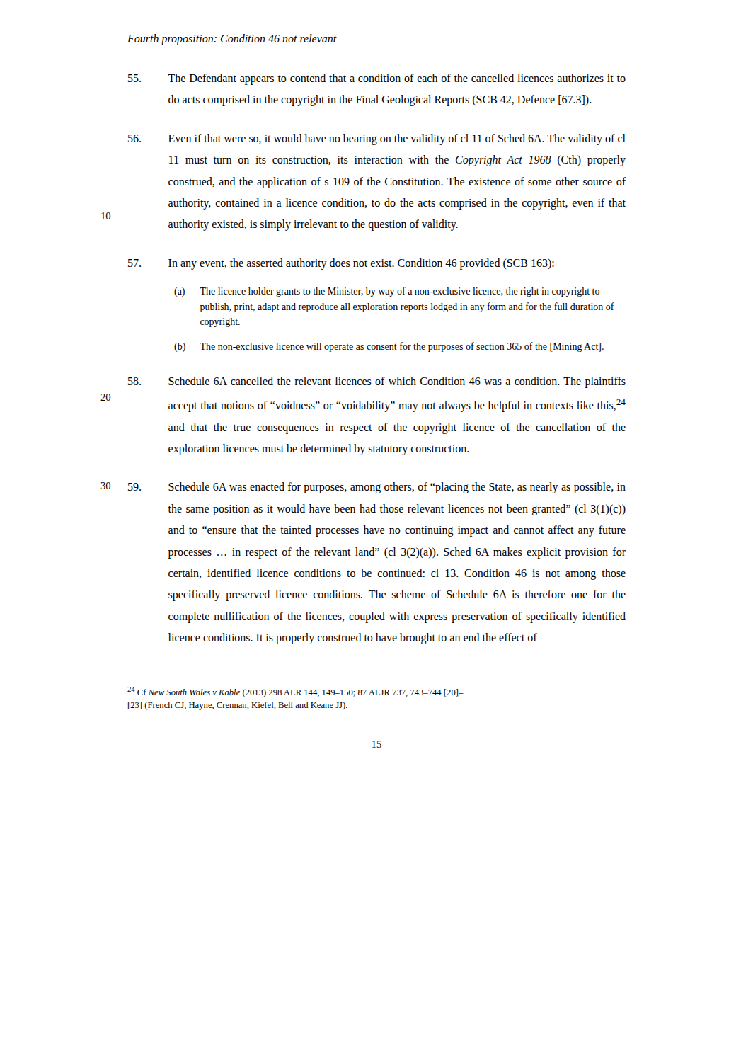Fourth proposition: Condition 46 not relevant
55. The Defendant appears to contend that a condition of each of the cancelled licences authorizes it to do acts comprised in the copyright in the Final Geological Reports (SCB 42, Defence [67.3]).
56. 10 Even if that were so, it would have no bearing on the validity of cl 11 of Sched 6A. The validity of cl 11 must turn on its construction, its interaction with the Copyright Act 1968 (Cth) properly construed, and the application of s 109 of the Constitution. The existence of some other source of authority, contained in a licence condition, to do the acts comprised in the copyright, even if that authority existed, is simply irrelevant to the question of validity.
57. In any event, the asserted authority does not exist. Condition 46 provided (SCB 163):
(a) The licence holder grants to the Minister, by way of a non-exclusive licence, the right in copyright to publish, print, adapt and reproduce all exploration reports lodged in any form and for the full duration of copyright.
(b) The non-exclusive licence will operate as consent for the purposes of section 365 of the [Mining Act].
58. 20 Schedule 6A cancelled the relevant licences of which Condition 46 was a condition. The plaintiffs accept that notions of “voidness” or “voidability” may not always be helpful in contexts like this,24 and that the true consequences in respect of the copyright licence of the cancellation of the exploration licences must be determined by statutory construction.
59. Schedule 6A was enacted for purposes, among others, of “placing the State, as nearly as possible, in the same position as it would have been had those relevant licences not been granted” (cl 3(1)(c)) and to “ensure that the tainted processes have no continuing impact and cannot affect any future processes … in respect of the relevant land” (cl 3(2)(a)). Sched 6A makes explicit provision for certain, identified licence conditions to be continued: cl 13. Condition 46 is not among those specifically preserved licence conditions. 30 The scheme of Schedule 6A is therefore one for the complete nullification of the licences, coupled with express preservation of specifically identified licence conditions. It is properly construed to have brought to an end the effect of
24 Cf New South Wales v Kable (2013) 298 ALR 144, 149–150; 87 ALJR 737, 743–744 [20]–[23] (French CJ, Hayne, Crennan, Kiefel, Bell and Keane JJ).
15